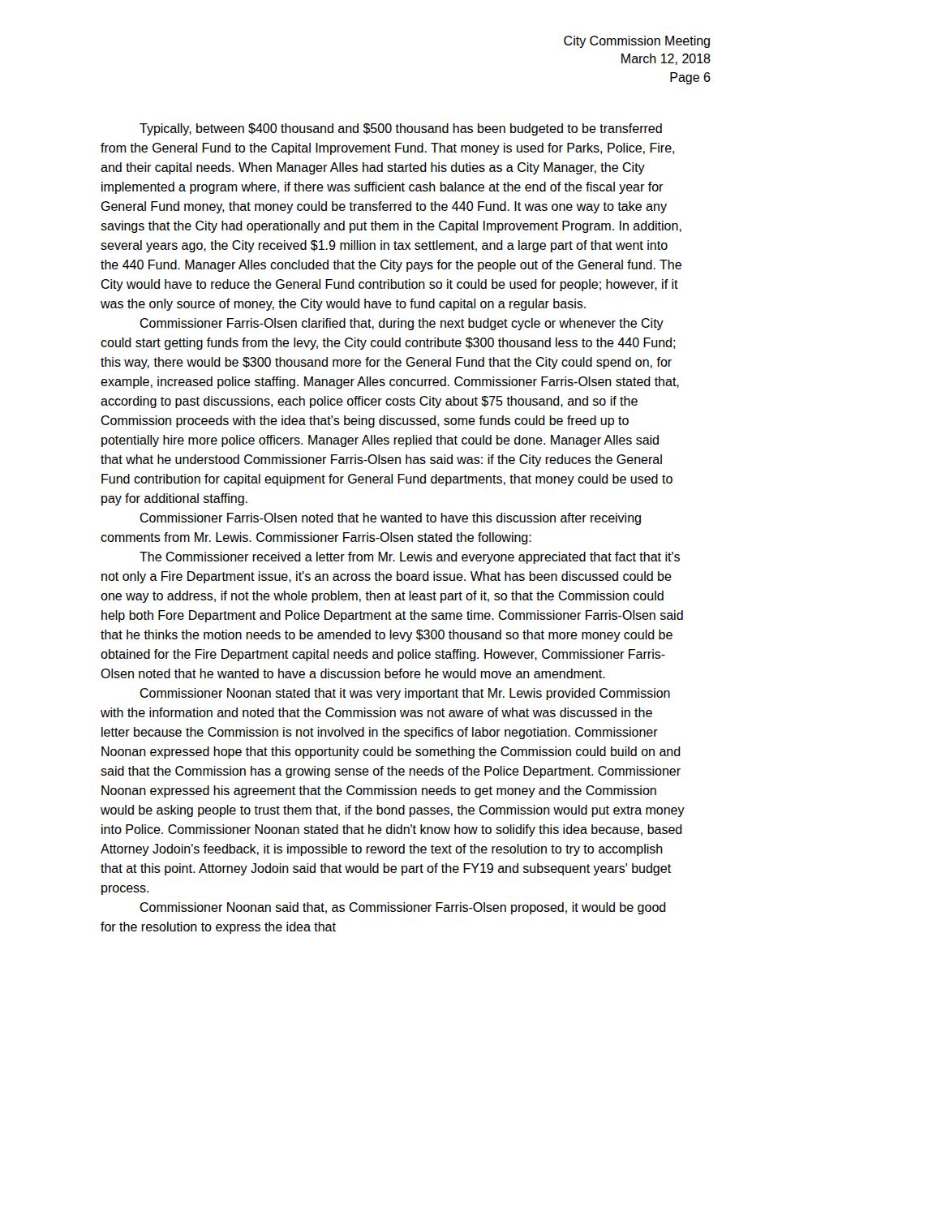City Commission Meeting
March 12, 2018
Page 6
Typically, between $400 thousand and $500 thousand has been budgeted to be transferred from the General Fund to the Capital Improvement Fund. That money is used for Parks, Police, Fire, and their capital needs. When Manager Alles had started his duties as a City Manager, the City implemented a program where, if there was sufficient cash balance at the end of the fiscal year for General Fund money, that money could be transferred to the 440 Fund. It was one way to take any savings that the City had operationally and put them in the Capital Improvement Program. In addition, several years ago, the City received $1.9 million in tax settlement, and a large part of that went into the 440 Fund. Manager Alles concluded that the City pays for the people out of the General fund. The City would have to reduce the General Fund contribution so it could be used for people; however, if it was the only source of money, the City would have to fund capital on a regular basis.
Commissioner Farris-Olsen clarified that, during the next budget cycle or whenever the City could start getting funds from the levy, the City could contribute $300 thousand less to the 440 Fund; this way, there would be $300 thousand more for the General Fund that the City could spend on, for example, increased police staffing. Manager Alles concurred. Commissioner Farris-Olsen stated that, according to past discussions, each police officer costs City about $75 thousand, and so if the Commission proceeds with the idea that's being discussed, some funds could be freed up to potentially hire more police officers. Manager Alles replied that could be done. Manager Alles said that what he understood Commissioner Farris-Olsen has said was: if the City reduces the General Fund contribution for capital equipment for General Fund departments, that money could be used to pay for additional staffing.
Commissioner Farris-Olsen noted that he wanted to have this discussion after receiving comments from Mr. Lewis. Commissioner Farris-Olsen stated the following:
The Commissioner received a letter from Mr. Lewis and everyone appreciated that fact that it's not only a Fire Department issue, it's an across the board issue. What has been discussed could be one way to address, if not the whole problem, then at least part of it, so that the Commission could help both Fore Department and Police Department at the same time. Commissioner Farris-Olsen said that he thinks the motion needs to be amended to levy $300 thousand so that more money could be obtained for the Fire Department capital needs and police staffing. However, Commissioner Farris-Olsen noted that he wanted to have a discussion before he would move an amendment.
Commissioner Noonan stated that it was very important that Mr. Lewis provided Commission with the information and noted that the Commission was not aware of what was discussed in the letter because the Commission is not involved in the specifics of labor negotiation. Commissioner Noonan expressed hope that this opportunity could be something the Commission could build on and said that the Commission has a growing sense of the needs of the Police Department. Commissioner Noonan expressed his agreement that the Commission needs to get money and the Commission would be asking people to trust them that, if the bond passes, the Commission would put extra money into Police. Commissioner Noonan stated that he didn't know how to solidify this idea because, based Attorney Jodoin's feedback, it is impossible to reword the text of the resolution to try to accomplish that at this point. Attorney Jodoin said that would be part of the FY19 and subsequent years' budget process.
Commissioner Noonan said that, as Commissioner Farris-Olsen proposed, it would be good for the resolution to express the idea that